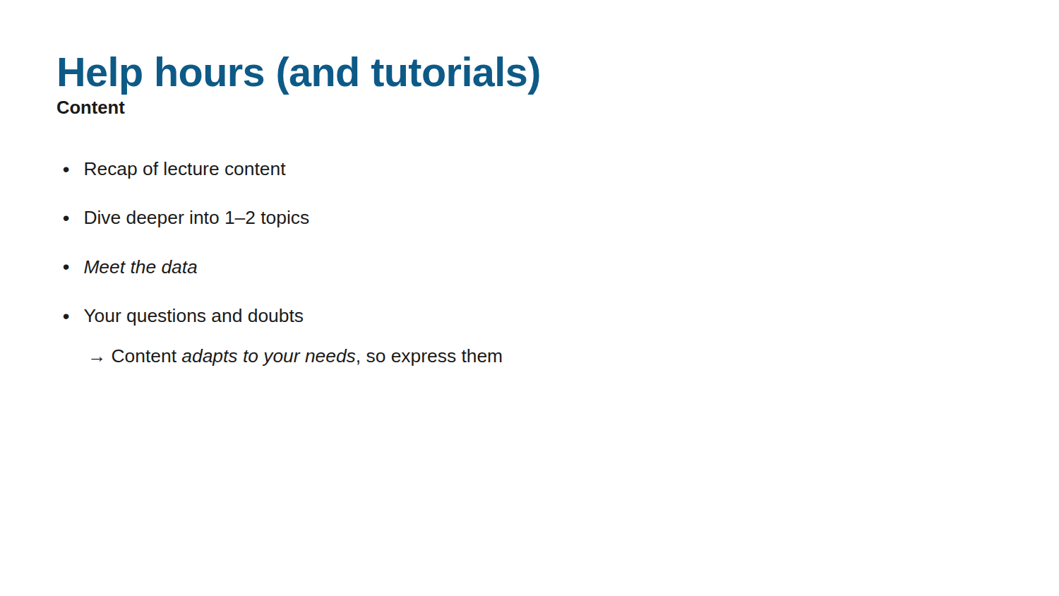Help hours (and tutorials)
Content
Recap of lecture content
Dive deeper into 1–2 topics
Meet the data
Your questions and doubts
→Content adapts to your needs, so express them